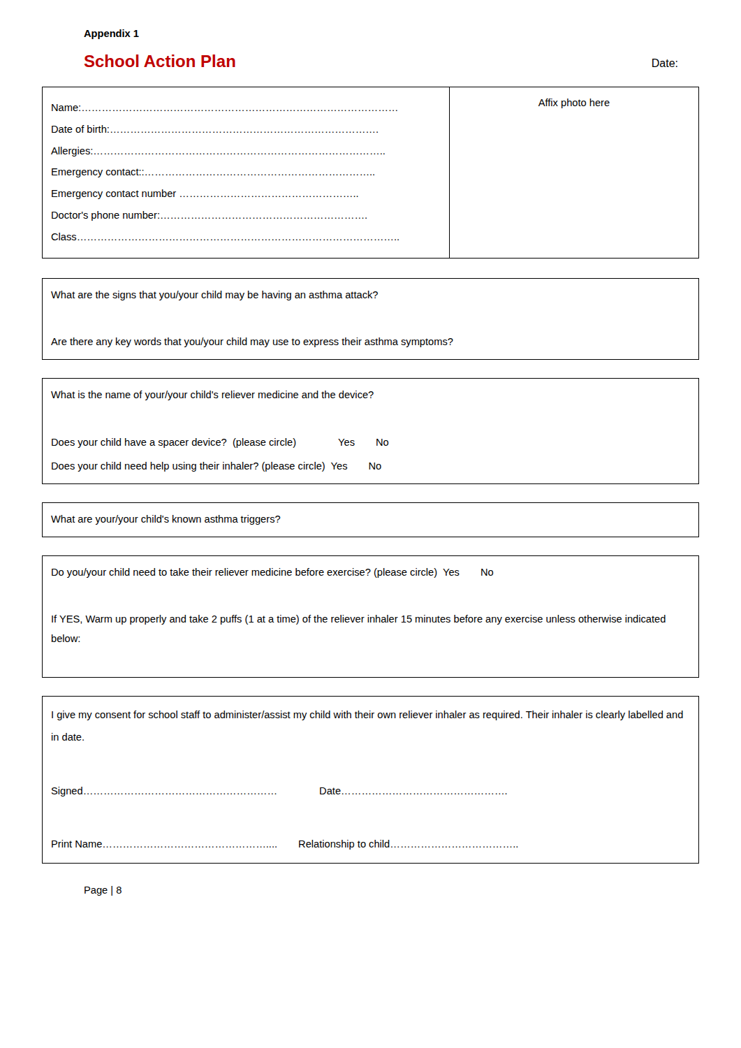Appendix 1
School Action Plan
Date:
| Name:………………………………………………………………………………… Date of birth:……………………………………………………………………. Allergies:………………………………………………………………………….. Emergency contact::………………………………………………………….. Emergency contact number …………………………………………….. Doctor's phone number:……………………………………………………. Class………………………………………………………………………………….. | Affix photo here |
What are the signs that you/your child may be having an asthma attack?
Are there any key words that you/your child may use to express their asthma symptoms?
What is the name of your/your child's reliever medicine and the device?
Does your child have a spacer device? (please circle) Yes No
Does your child need help using their inhaler? (please circle) Yes No
What are your/your child's known asthma triggers?
Do you/your child need to take their reliever medicine before exercise? (please circle) Yes No
If YES, Warm up properly and take 2 puffs (1 at a time) of the reliever inhaler 15 minutes before any exercise unless otherwise indicated below:
I give my consent for school staff to administer/assist my child with their own reliever inhaler as required. Their inhaler is clearly labelled and in date.
Signed………………………………………………… Date………………………………………….
Print Name………………………………………….... Relationship to child………………………………..
Page | 8